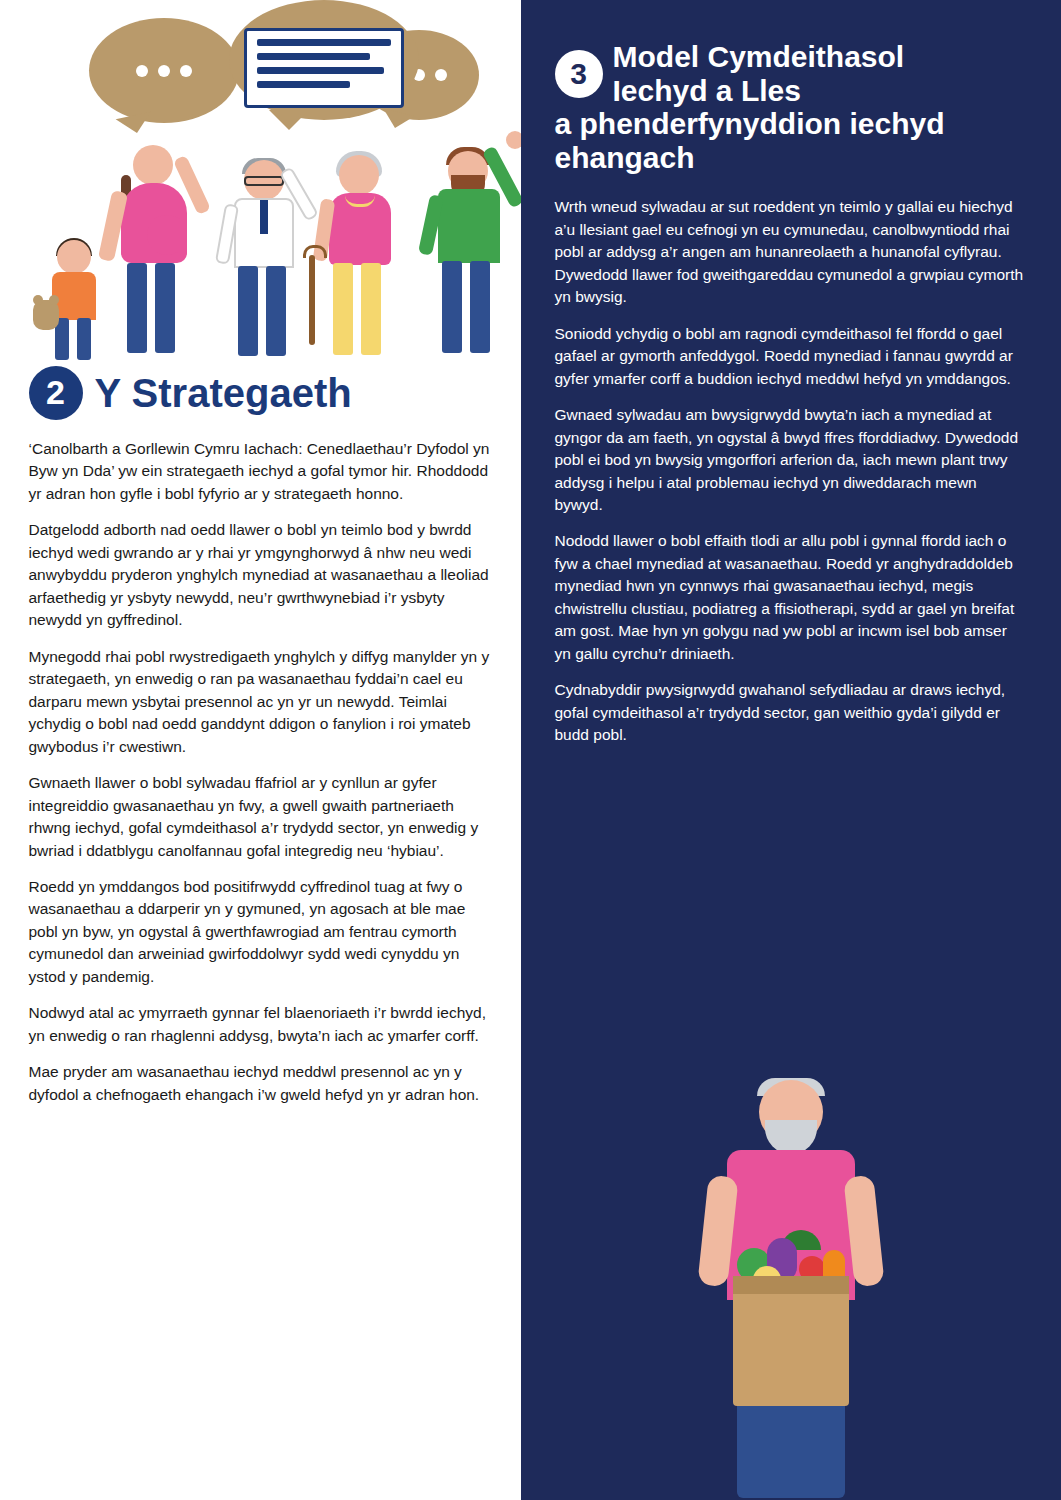2 Y Strategaeth
‘Canolbarth a Gorllewin Cymru Iachach: Cenedlaethau’r Dyfodol yn Byw yn Dda’ yw ein strategaeth iechyd a gofal tymor hir. Rhoddodd yr adran hon gyfle i bobl fyfyrio ar y strategaeth honno.
Datgelodd adborth nad oedd llawer o bobl yn teimlo bod y bwrdd iechyd wedi gwrando ar y rhai yr ymgynghorwyd â nhw neu wedi anwybyddu pryderon ynghylch mynediad at wasanaethau a lleoliad arfaethedig yr ysbyty newydd, neu’r gwrthwynebiad i’r ysbyty newydd yn gyffredinol.
Mynegodd rhai pobl rwystredigaeth ynghylch y diffyg manylder yn y strategaeth, yn enwedig o ran pa wasanaethau fyddai’n cael eu darparu mewn ysbytai presennol ac yn yr un newydd. Teimlai ychydig o bobl nad oedd ganddynt ddigon o fanylion i roi ymateb gwybodus i’r cwestiwn.
Gwnaeth llawer o bobl sylwadau ffafriol ar y cynllun ar gyfer integreiddio gwasanaethau yn fwy, a gwell gwaith partneriaeth rhwng iechyd, gofal cymdeithasol a’r trydydd sector, yn enwedig y bwriad i ddatblygu canolfannau gofal integredig neu ‘hybiau’.
Roedd yn ymddangos bod positifrwydd cyffredinol tuag at fwy o wasanaethau a ddarperir yn y gymuned, yn agosach at ble mae pobl yn byw, yn ogystal â gwerthfawrogiad am fentrau cymorth cymunedol dan arweiniad gwirfoddolwyr sydd wedi cynyddu yn ystod y pandemig.
Nodwyd atal ac ymyrraeth gynnar fel blaenoriaeth i’r bwrdd iechyd, yn enwedig o ran rhaglenni addysg, bwyta’n iach ac ymarfer corff.
Mae pryder am wasanaethau iechyd meddwl presennol ac yn y dyfodol a chefnogaeth ehangach i’w gweld hefyd yn yr adran hon.
3 Model Cymdeithasol
Iechyd a Lles
a phenderfynyddion iechyd ehangach
Wrth wneud sylwadau ar sut roeddent yn teimlo y gallai eu hiechyd a’u llesiant gael eu cefnogi yn eu cymunedau, canolbwyntiodd rhai pobl ar addysg a’r angen am hunanreolaeth a hunanofal cyflyrau. Dywedodd llawer fod gweithgareddau cymunedol a grwpiau cymorth yn bwysig.
Soniodd ychydig o bobl am ragnodi cymdeithasol fel ffordd o gael gafael ar gymorth anfeddygol. Roedd mynediad i fannau gwyrdd ar gyfer ymarfer corff a buddion iechyd meddwl hefyd yn ymddangos.
Gwnaed sylwadau am bwysigrwydd bwyta’n iach a mynediad at gyngor da am faeth, yn ogystal â bwyd ffres fforddiadwy. Dywedodd pobl ei bod yn bwysig ymgorffori arferion da, iach mewn plant trwy addysg i helpu i atal problemau iechyd yn diweddarach mewn bywyd.
Nododd llawer o bobl effaith tlodi ar allu pobl i gynnal ffordd iach o fyw a chael mynediad at wasanaethau. Roedd yr anghydraddoldeb mynediad hwn yn cynnwys rhai gwasanaethau iechyd, megis chwistrellu clustiau, podiatreg a ffisiotherapi, sydd ar gael yn breifat am gost. Mae hyn yn golygu nad yw pobl ar incwm isel bob amser yn gallu cyrchu’r driniaeth.
Cydnabyddir pwysigrwydd gwahanol sefydliadau ar draws iechyd, gofal cymdeithasol a’r trydydd sector, gan weithio gyda’i gilydd er budd pobl.